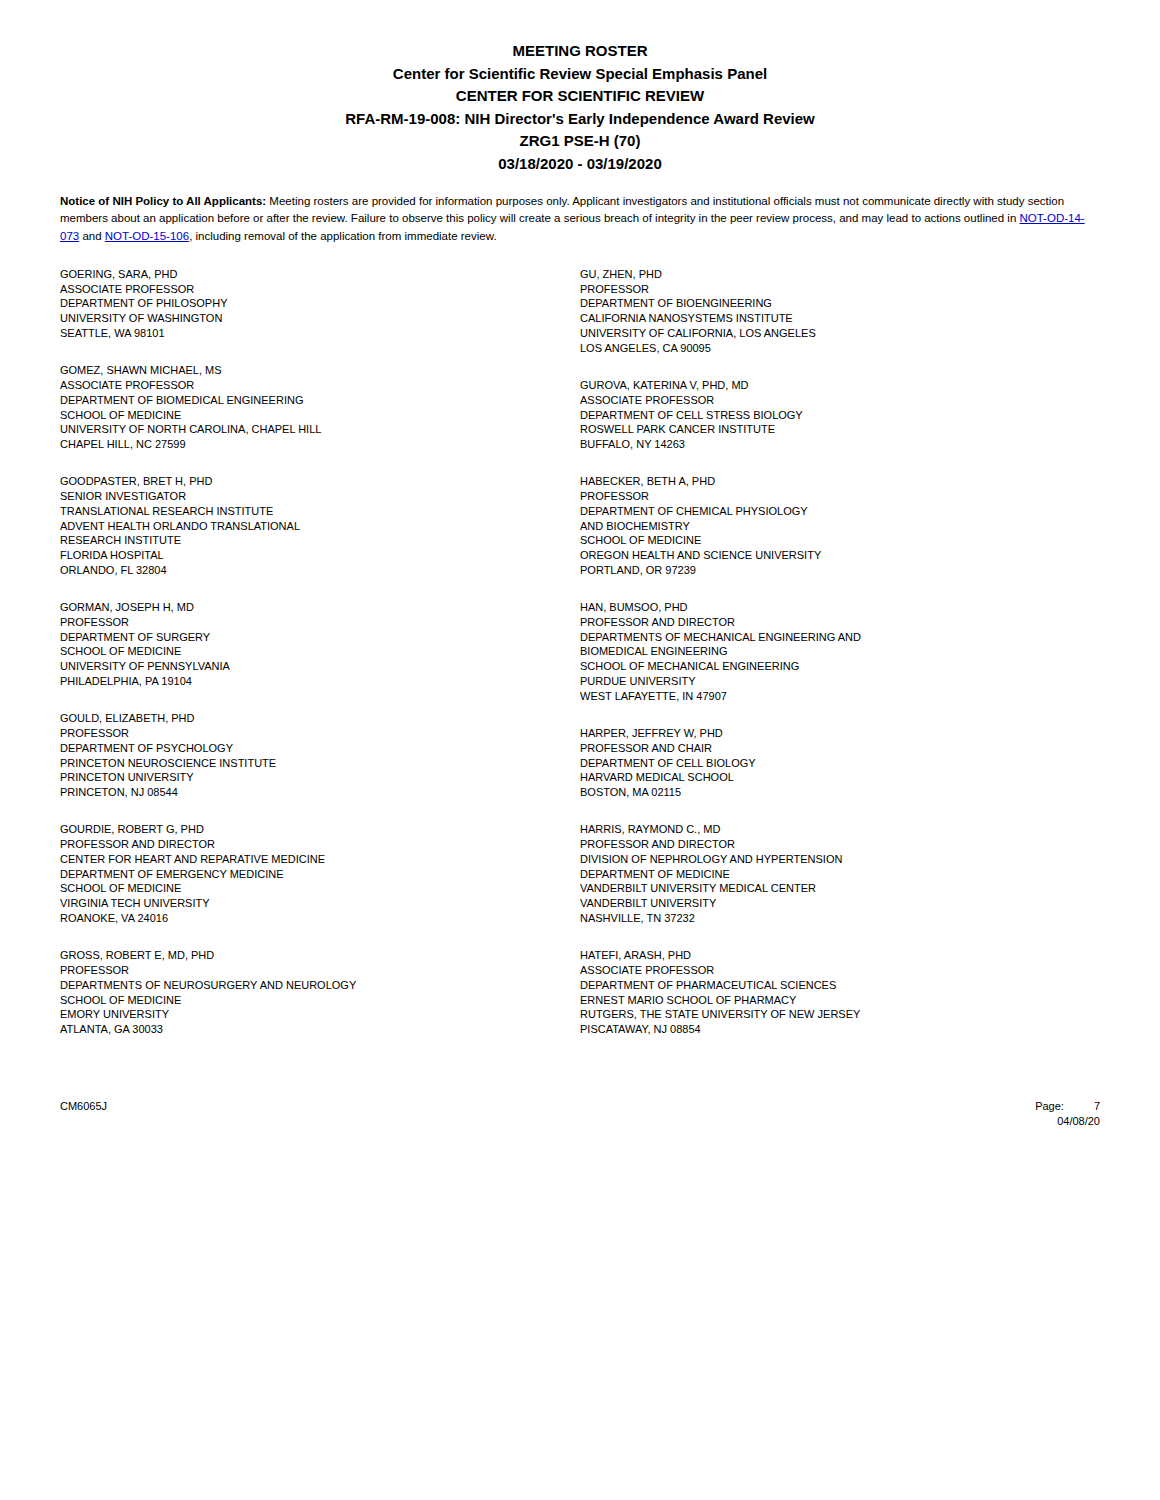MEETING ROSTER
Center for Scientific Review Special Emphasis Panel
CENTER FOR SCIENTIFIC REVIEW
RFA-RM-19-008: NIH Director's Early Independence Award Review
ZRG1 PSE-H (70)
03/18/2020 - 03/19/2020
Notice of NIH Policy to All Applicants: Meeting rosters are provided for information purposes only. Applicant investigators and institutional officials must not communicate directly with study section members about an application before or after the review. Failure to observe this policy will create a serious breach of integrity in the peer review process, and may lead to actions outlined in NOT-OD-14-073 and NOT-OD-15-106, including removal of the application from immediate review.
| GOERING, SARA, PHD ASSOCIATE PROFESSOR DEPARTMENT OF PHILOSOPHY UNIVERSITY OF WASHINGTON SEATTLE, WA 98101 GOMEZ, SHAWN MICHAEL, MS ASSOCIATE PROFESSOR DEPARTMENT OF BIOMEDICAL ENGINEERING SCHOOL OF MEDICINE UNIVERSITY OF NORTH CAROLINA, CHAPEL HILL CHAPEL HILL, NC 27599 GOODPASTER, BRET H, PHD SENIOR INVESTIGATOR TRANSLATIONAL RESEARCH INSTITUTE ADVENT HEALTH ORLANDO TRANSLATIONAL RESEARCH INSTITUTE FLORIDA HOSPITAL ORLANDO, FL 32804 GORMAN, JOSEPH H, MD PROFESSOR DEPARTMENT OF SURGERY SCHOOL OF MEDICINE UNIVERSITY OF PENNSYLVANIA PHILADELPHIA, PA 19104 GOULD, ELIZABETH, PHD PROFESSOR DEPARTMENT OF PSYCHOLOGY PRINCETON NEUROSCIENCE INSTITUTE PRINCETON UNIVERSITY PRINCETON, NJ 08544 GOURDIE, ROBERT G, PHD PROFESSOR AND DIRECTOR CENTER FOR HEART AND REPARATIVE MEDICINE DEPARTMENT OF EMERGENCY MEDICINE SCHOOL OF MEDICINE VIRGINIA TECH UNIVERSITY ROANOKE, VA 24016 GROSS, ROBERT E, MD, PHD PROFESSOR DEPARTMENTS OF NEUROSURGERY AND NEUROLOGY SCHOOL OF MEDICINE EMORY UNIVERSITY ATLANTA, GA 30033 | GU, ZHEN, PHD PROFESSOR DEPARTMENT OF BIOENGINEERING CALIFORNIA NANOSYSTEMS INSTITUTE UNIVERSITY OF CALIFORNIA, LOS ANGELES LOS ANGELES, CA 90095 GUROVA, KATERINA V, PHD, MD ASSOCIATE PROFESSOR DEPARTMENT OF CELL STRESS BIOLOGY ROSWELL PARK CANCER INSTITUTE BUFFALO, NY 14263 HABECKER, BETH A, PHD PROFESSOR DEPARTMENT OF CHEMICAL PHYSIOLOGY AND BIOCHEMISTRY SCHOOL OF MEDICINE OREGON HEALTH AND SCIENCE UNIVERSITY PORTLAND, OR 97239 HAN, BUMSOO, PHD PROFESSOR AND DIRECTOR DEPARTMENTS OF MECHANICAL ENGINEERING AND BIOMEDICAL ENGINEERING SCHOOL OF MECHANICAL ENGINEERING PURDUE UNIVERSITY WEST LAFAYETTE, IN 47907 HARPER, JEFFREY W, PHD PROFESSOR AND CHAIR DEPARTMENT OF CELL BIOLOGY HARVARD MEDICAL SCHOOL BOSTON, MA 02115 HARRIS, RAYMOND C., MD PROFESSOR AND DIRECTOR DIVISION OF NEPHROLOGY AND HYPERTENSION DEPARTMENT OF MEDICINE VANDERBILT UNIVERSITY MEDICAL CENTER VANDERBILT UNIVERSITY NASHVILLE, TN 37232 HATEFI, ARASH, PHD ASSOCIATE PROFESSOR DEPARTMENT OF PHARMACEUTICAL SCIENCES ERNEST MARIO SCHOOL OF PHARMACY RUTGERS, THE STATE UNIVERSITY OF NEW JERSEY PISCATAWAY, NJ 08854 |
CM6065J
Page: 7
04/08/20